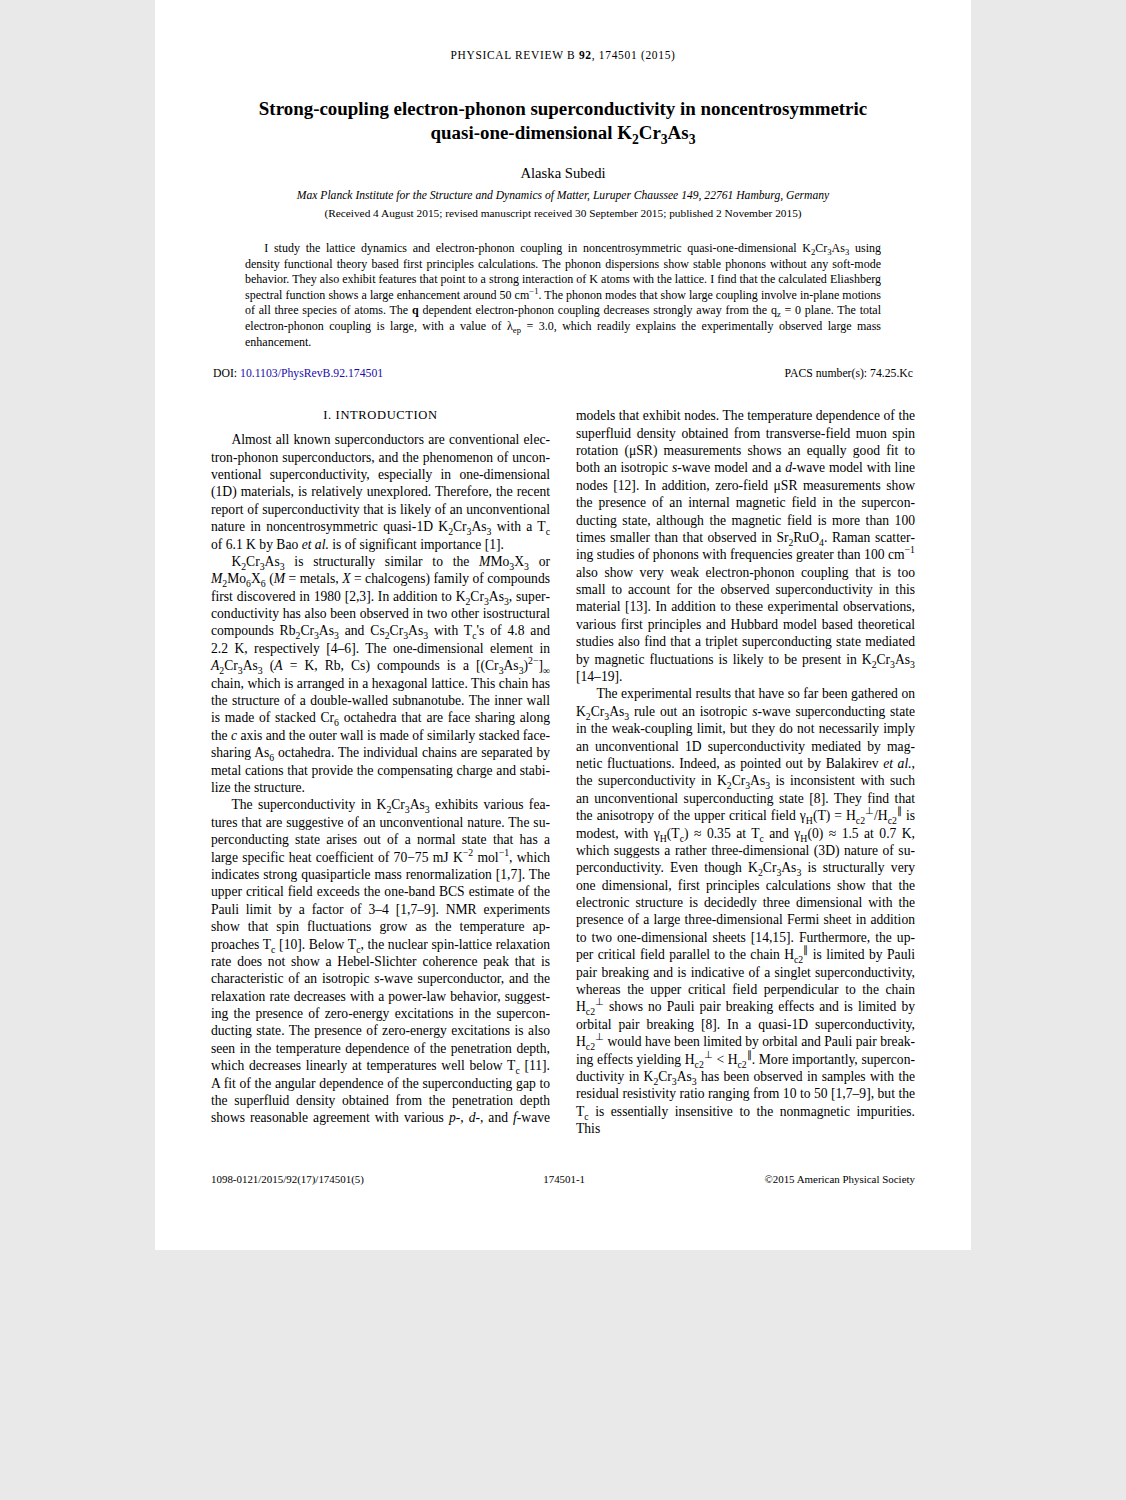PHYSICAL REVIEW B 92, 174501 (2015)
Strong-coupling electron-phonon superconductivity in noncentrosymmetric
quasi-one-dimensional K2Cr3As3
Alaska Subedi
Max Planck Institute for the Structure and Dynamics of Matter, Luruper Chaussee 149, 22761 Hamburg, Germany
(Received 4 August 2015; revised manuscript received 30 September 2015; published 2 November 2015)
I study the lattice dynamics and electron-phonon coupling in noncentrosymmetric quasi-one-dimensional K2Cr3As3 using density functional theory based first principles calculations. The phonon dispersions show stable phonons without any soft-mode behavior. They also exhibit features that point to a strong interaction of K atoms with the lattice. I find that the calculated Eliashberg spectral function shows a large enhancement around 50 cm−1. The phonon modes that show large coupling involve in-plane motions of all three species of atoms. The q dependent electron-phonon coupling decreases strongly away from the qz = 0 plane. The total electron-phonon coupling is large, with a value of λep = 3.0, which readily explains the experimentally observed large mass enhancement.
DOI: 10.1103/PhysRevB.92.174501 PACS number(s): 74.25.Kc
I. INTRODUCTION
Almost all known superconductors are conventional electron-phonon superconductors, and the phenomenon of unconventional superconductivity, especially in one-dimensional (1D) materials, is relatively unexplored. Therefore, the recent report of superconductivity that is likely of an unconventional nature in noncentrosymmetric quasi-1D K2Cr3As3 with a Tc of 6.1 K by Bao et al. is of significant importance [1].
K2Cr3As3 is structurally similar to the MMo3X3 or M2Mo6X6 (M = metals, X = chalcogens) family of compounds first discovered in 1980 [2,3]. In addition to K2Cr3As3, superconductivity has also been observed in two other isostructural compounds Rb2Cr3As3 and Cs2Cr3As3 with Tc's of 4.8 and 2.2 K, respectively [4–6]. The one-dimensional element in A2Cr3As3 (A = K, Rb, Cs) compounds is a [(Cr3As3)2−]∞ chain, which is arranged in a hexagonal lattice. This chain has the structure of a double-walled subnanotube. The inner wall is made of stacked Cr6 octahedra that are face sharing along the c axis and the outer wall is made of similarly stacked face-sharing As6 octahedra. The individual chains are separated by metal cations that provide the compensating charge and stabilize the structure.
The superconductivity in K2Cr3As3 exhibits various features that are suggestive of an unconventional nature. The superconducting state arises out of a normal state that has a large specific heat coefficient of 70−75 mJ K−2 mol−1, which indicates strong quasiparticle mass renormalization [1,7]. The upper critical field exceeds the one-band BCS estimate of the Pauli limit by a factor of 3–4 [1,7–9]. NMR experiments show that spin fluctuations grow as the temperature approaches Tc [10]. Below Tc, the nuclear spin-lattice relaxation rate does not show a Hebel-Slichter coherence peak that is characteristic of an isotropic s-wave superconductor, and the relaxation rate decreases with a power-law behavior, suggesting the presence of zero-energy excitations in the superconducting state. The presence of zero-energy excitations is also seen in the temperature dependence of the penetration depth, which decreases linearly at temperatures well below Tc [11]. A fit of the angular dependence of the superconducting gap to the superfluid density obtained from the penetration depth shows reasonable agreement with various p-, d-, and f-wave models that exhibit nodes. The temperature dependence of the superfluid density obtained from transverse-field muon spin rotation (μSR) measurements shows an equally good fit to both an isotropic s-wave model and a d-wave model with line nodes [12]. In addition, zero-field μSR measurements show the presence of an internal magnetic field in the superconducting state, although the magnetic field is more than 100 times smaller than that observed in Sr2RuO4. Raman scattering studies of phonons with frequencies greater than 100 cm−1 also show very weak electron-phonon coupling that is too small to account for the observed superconductivity in this material [13]. In addition to these experimental observations, various first principles and Hubbard model based theoretical studies also find that a triplet superconducting state mediated by magnetic fluctuations is likely to be present in K2Cr3As3 [14–19].
The experimental results that have so far been gathered on K2Cr3As3 rule out an isotropic s-wave superconducting state in the weak-coupling limit, but they do not necessarily imply an unconventional 1D superconductivity mediated by magnetic fluctuations. Indeed, as pointed out by Balakirev et al., the superconductivity in K2Cr3As3 is inconsistent with such an unconventional superconducting state [8]. They find that the anisotropy of the upper critical field γH(T) = Hc2⊥/Hc2∥ is modest, with γH(Tc) ≈ 0.35 at Tc and γH(0) ≈ 1.5 at 0.7 K, which suggests a rather three-dimensional (3D) nature of superconductivity. Even though K2Cr3As3 is structurally very one dimensional, first principles calculations show that the electronic structure is decidedly three dimensional with the presence of a large three-dimensional Fermi sheet in addition to two one-dimensional sheets [14,15]. Furthermore, the upper critical field parallel to the chain Hc2∥ is limited by Pauli pair breaking and is indicative of a singlet superconductivity, whereas the upper critical field perpendicular to the chain Hc2⊥ shows no Pauli pair breaking effects and is limited by orbital pair breaking [8]. In a quasi-1D superconductivity, Hc2⊥ would have been limited by orbital and Pauli pair breaking effects yielding Hc2⊥ < Hc2∥. More importantly, superconductivity in K2Cr3As3 has been observed in samples with the residual resistivity ratio ranging from 10 to 50 [1,7–9], but the Tc is essentially insensitive to the nonmagnetic impurities. This
1098-0121/2015/92(17)/174501(5) 174501-1 ©2015 American Physical Society